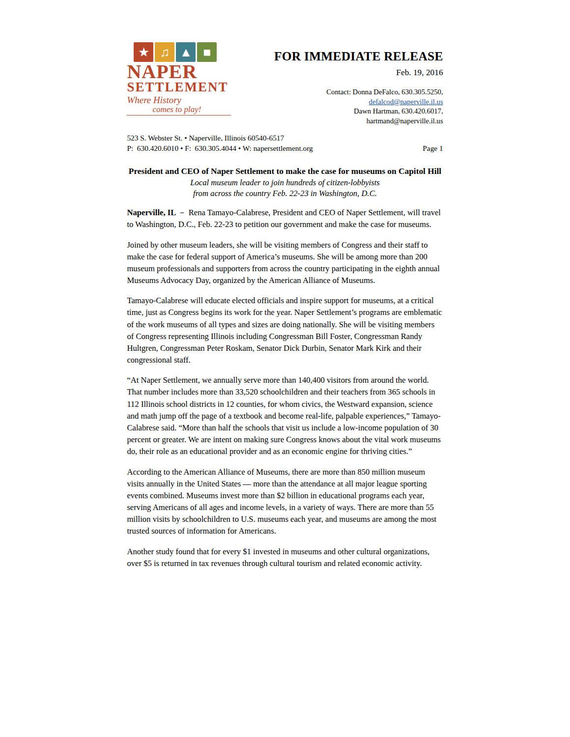★ ♫ ▲ ■
NAPER SETTLEMENT
Where History comes to play!
FOR IMMEDIATE RELEASE
Feb. 19, 2016
Contact: Donna DeFalco, 630.305.5250,
defalcod@naperville.il.us
Dawn Hartman, 630.420.6017,
hartmand@naperville.il.us
523 S. Webster St. • Naperville, Illinois 60540-6517
P: 630.420.6010 • F: 630.305.4044 • W: napersettlement.org Page 1
President and CEO of Naper Settlement to make the case for museums on Capitol Hill
Local museum leader to join hundreds of citizen-lobbyists
from across the country Feb. 22-23 in Washington, D.C.
Naperville, IL － Rena Tamayo-Calabrese, President and CEO of Naper Settlement, will travel to Washington, D.C., Feb. 22-23 to petition our government and make the case for museums.
Joined by other museum leaders, she will be visiting members of Congress and their staff to make the case for federal support of America’s museums. She will be among more than 200 museum professionals and supporters from across the country participating in the eighth annual Museums Advocacy Day, organized by the American Alliance of Museums.
Tamayo-Calabrese will educate elected officials and inspire support for museums, at a critical time, just as Congress begins its work for the year. Naper Settlement’s programs are emblematic of the work museums of all types and sizes are doing nationally. She will be visiting members of Congress representing Illinois including Congressman Bill Foster, Congressman Randy Hultgren, Congressman Peter Roskam, Senator Dick Durbin, Senator Mark Kirk and their congressional staff.
“At Naper Settlement, we annually serve more than 140,400 visitors from around the world. That number includes more than 33,520 schoolchildren and their teachers from 365 schools in 112 Illinois school districts in 12 counties, for whom civics, the Westward expansion, science and math jump off the page of a textbook and become real-life, palpable experiences,” Tamayo-Calabrese said. “More than half the schools that visit us include a low-income population of 30 percent or greater. We are intent on making sure Congress knows about the vital work museums do, their role as an educational provider and as an economic engine for thriving cities.”
According to the American Alliance of Museums, there are more than 850 million museum visits annually in the United States — more than the attendance at all major league sporting events combined. Museums invest more than $2 billion in educational programs each year, serving Americans of all ages and income levels, in a variety of ways. There are more than 55 million visits by schoolchildren to U.S. museums each year, and museums are among the most trusted sources of information for Americans.
Another study found that for every $1 invested in museums and other cultural organizations, over $5 is returned in tax revenues through cultural tourism and related economic activity.